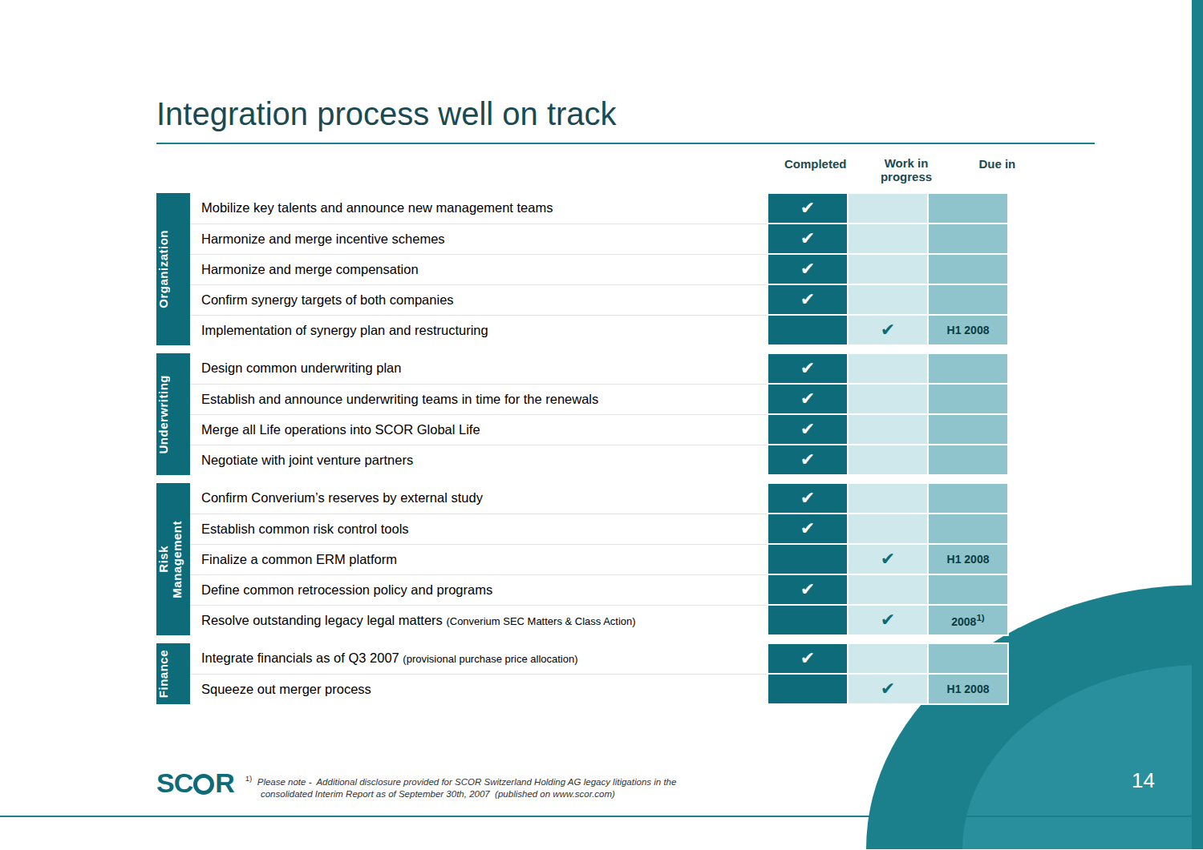Integration process well on track
Completed
Work in
progress
Due in
| Organization | Mobilize key talents and announce new management teams | ✔ | | |
| Harmonize and merge incentive schemes | ✔ | | |
| Harmonize and merge compensation | ✔ | | |
| Confirm synergy targets of both companies | ✔ | | |
| Implementation of synergy plan and restructuring | | ✔ | H1 2008 |
| Underwriting | Design common underwriting plan | ✔ | | |
| Establish and announce underwriting teams in time for the renewals | ✔ | | |
| Merge all Life operations into SCOR Global Life | ✔ | | |
| Negotiate with joint venture partners | ✔ | | |
| Risk Management | Confirm Converium’s reserves by external study | ✔ | | |
| Establish common risk control tools | ✔ | | |
| Finalize a common ERM platform | | ✔ | H1 2008 |
| Define common retrocession policy and programs | ✔ | | |
| Resolve outstanding legacy legal matters (Converium SEC Matters & Class Action) | | ✔ | 2008 1) |
| Finance | Integrate financials as of Q3 2007 (provisional purchase price allocation) | ✔ | | |
| Squeeze out merger process | | ✔ | H1 2008 |
SC R
1) Please note - Additional disclosure provided for SCOR Switzerland Holding AG legacy litigations in the
consolidated Interim Report as of September 30th, 2007 (published on www.scor.com)
14